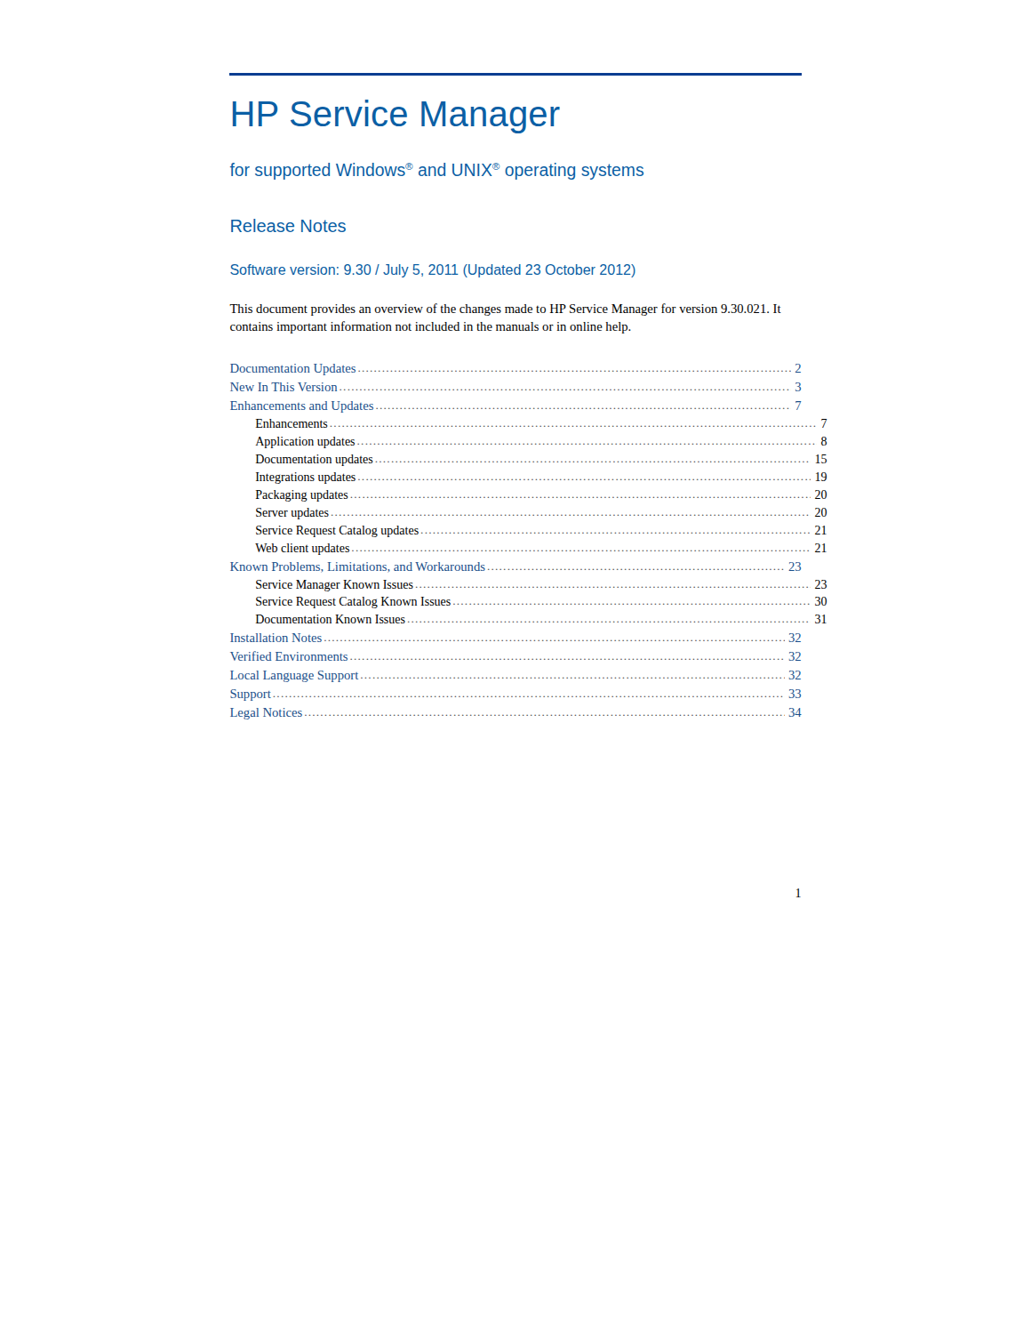HP Service Manager
for supported Windows® and UNIX® operating systems
Release Notes
Software version: 9.30 / July 5, 2011 (Updated 23 October 2012)
This document provides an overview of the changes made to HP Service Manager for version 9.30.021. It contains important information not included in the manuals or in online help.
Documentation Updates........................................................................................................................... 2
New In This Version................................................................................................................................. 3
Enhancements and Updates................................................................................................................. 7
Enhancements......................................................................................................................................... 7
Application updates................................................................................................................................. 8
Documentation updates......................................................................................................................... 15
Integrations updates............................................................................................................................... 19
Packaging updates................................................................................................................................... 20
Server updates......................................................................................................................................... 20
Service Request Catalog updates......................................................................................................... 21
Web client updates................................................................................................................................. 21
Known Problems, Limitations, and Workarounds........................................................................... 23
Service Manager Known Issues........................................................................................................... 23
Service Request Catalog Known Issues......................................................................................... 30
Documentation Known Issues............................................................................................................... 31
Installation Notes.................................................................................................................................... 32
Verified Environments........................................................................................................................... 32
Local Language Support....................................................................................................................... 32
Support..................................................................................................................................................... 33
Legal Notices......................................................................................................................................... 34
1